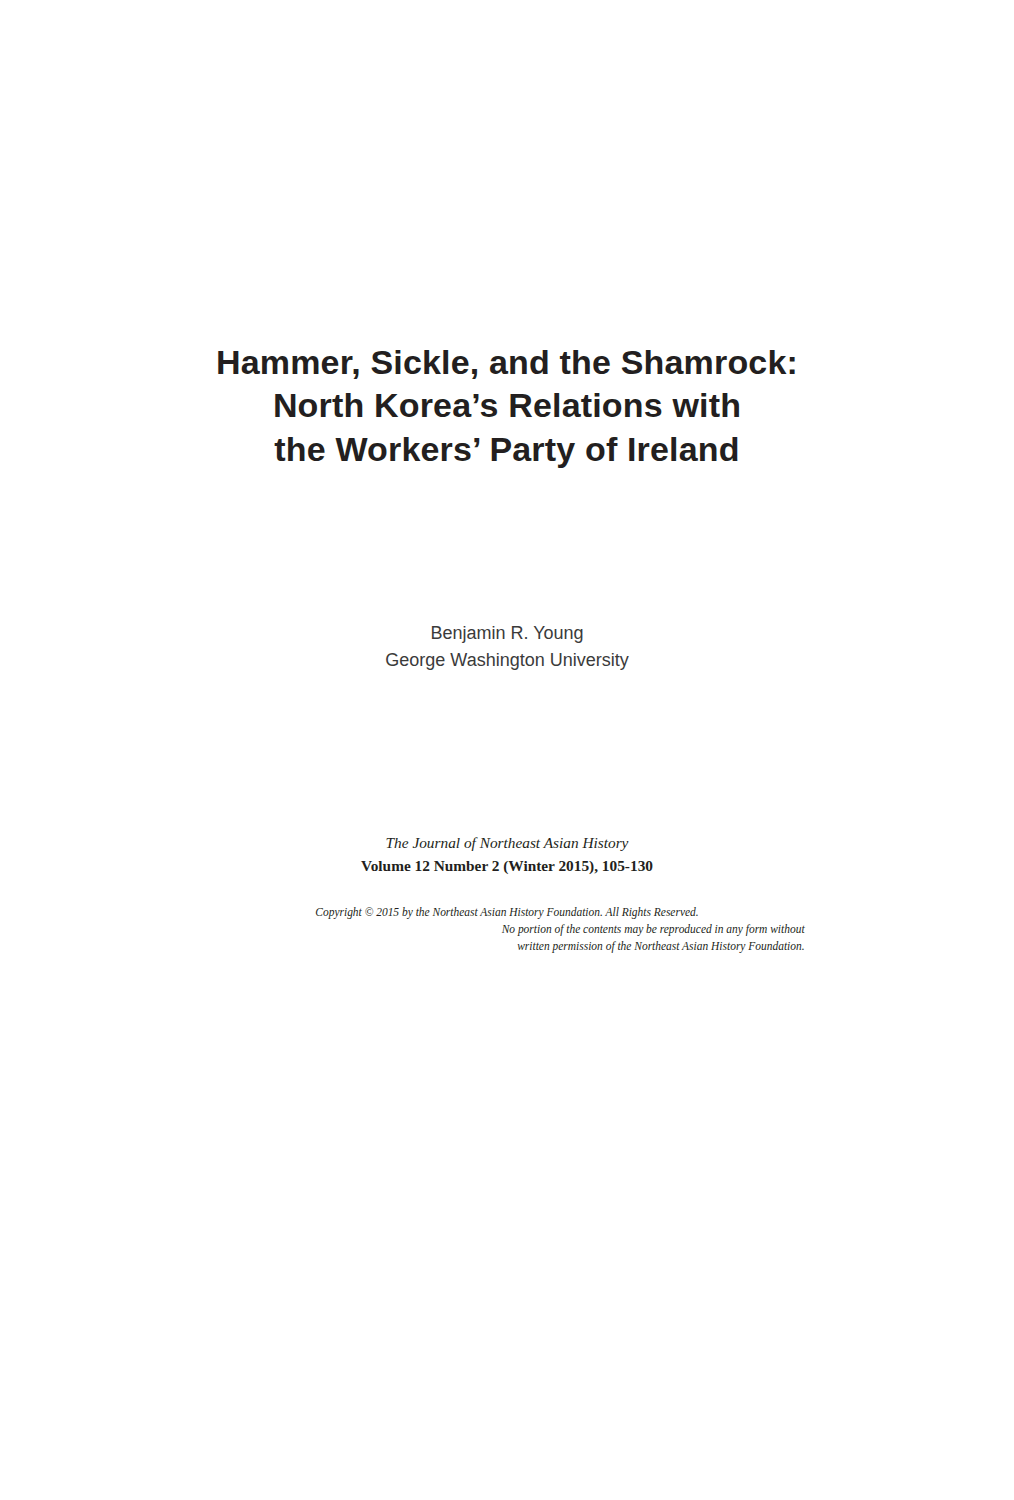Hammer, Sickle, and the Shamrock:
North Korea’s Relations with
the Workers’ Party of Ireland
Benjamin R. Young
George Washington University
The Journal of Northeast Asian History
Volume 12 Number 2 (Winter 2015), 105-130
Copyright © 2015 by the Northeast Asian History Foundation. All Rights Reserved. No portion of the contents may be reproduced in any form without written permission of the Northeast Asian History Foundation.